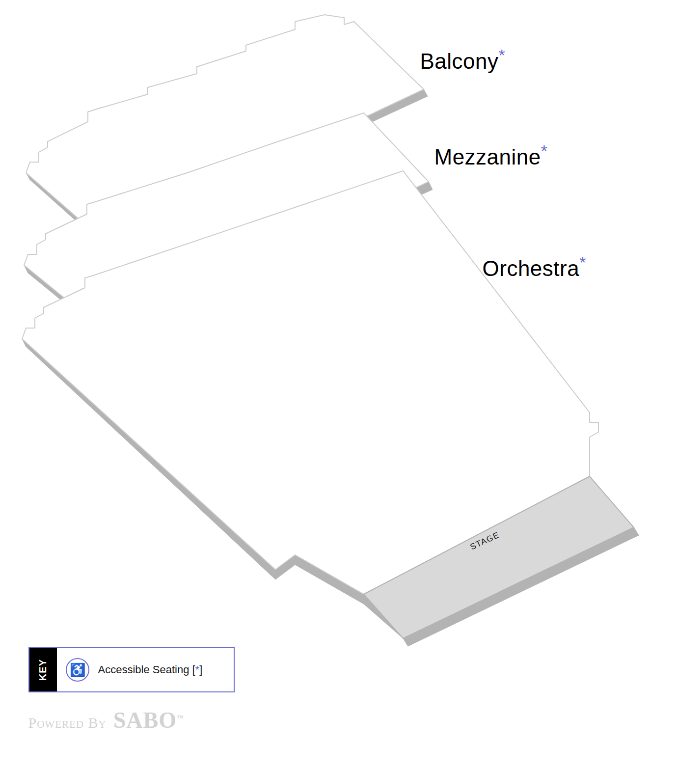STAGE
Balcony*
Mezzanine*
Orchestra*
KEY
♿
Accessible Seating [*]
Powered By
SABO™